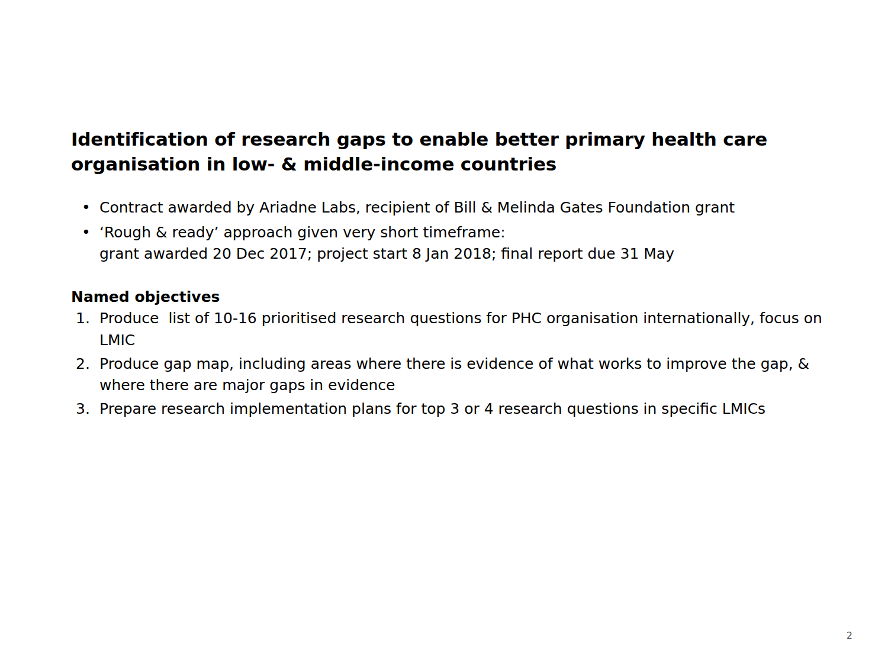Identification of research gaps to enable better primary health care organisation in low- & middle-income countries
Contract awarded by Ariadne Labs, recipient of Bill & Melinda Gates Foundation grant
‘Rough & ready’ approach given very short timeframe:
grant awarded 20 Dec 2017; project start 8 Jan 2018; final report due 31 May
Named objectives
Produce list of 10-16 prioritised research questions for PHC organisation internationally, focus on LMIC
Produce gap map, including areas where there is evidence of what works to improve the gap, & where there are major gaps in evidence
Prepare research implementation plans for top 3 or 4 research questions in specific LMICs
2